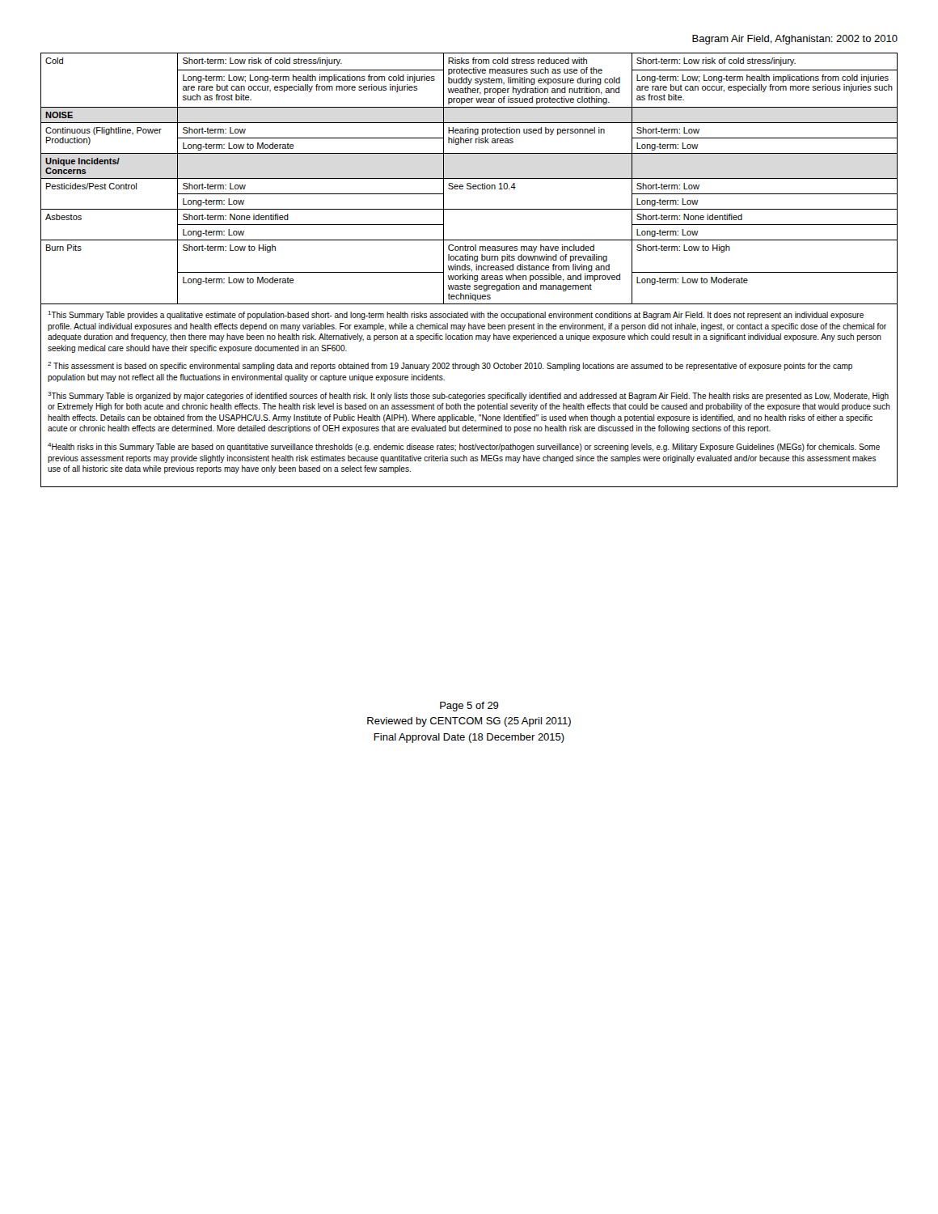Bagram Air Field, Afghanistan: 2002 to 2010
| Cold | Short-term: Low risk of cold stress/injury. | Risks from cold stress reduced with protective measures such as use of the buddy system, limiting exposure during cold weather, proper hydration and nutrition, and proper wear of issued protective clothing. | Short-term: Low risk of cold stress/injury. |
| Long-term: Low; Long-term health implications from cold injuries are rare but can occur, especially from more serious injuries such as frost bite. | Long-term: Low; Long-term health implications from cold injuries are rare but can occur, especially from more serious injuries such as frost bite. |
| NOISE | | | |
| Continuous (Flightline, Power Production) | Short-term: Low | Hearing protection used by personnel in higher risk areas | Short-term: Low |
| Long-term: Low to Moderate | Long-term: Low |
| Unique Incidents/ Concerns | | | |
| Pesticides/Pest Control | Short-term: Low | See Section 10.4 | Short-term: Low |
| Long-term: Low | Long-term: Low |
| Asbestos | Short-term: None identified | | Short-term: None identified |
| Long-term: Low | Long-term: Low |
| Burn Pits | Short-term: Low to High | Control measures may have included locating burn pits downwind of prevailing winds, increased distance from living and working areas when possible, and improved waste segregation and management techniques | Short-term: Low to High |
| Long-term: Low to Moderate | Long-term: Low to Moderate |
1This Summary Table provides a qualitative estimate of population-based short- and long-term health risks associated with the occupational environment conditions at Bagram Air Field. It does not represent an individual exposure profile. Actual individual exposures and health effects depend on many variables. For example, while a chemical may have been present in the environment, if a person did not inhale, ingest, or contact a specific dose of the chemical for adequate duration and frequency, then there may have been no health risk. Alternatively, a person at a specific location may have experienced a unique exposure which could result in a significant individual exposure. Any such person seeking medical care should have their specific exposure documented in an SF600.
2 This assessment is based on specific environmental sampling data and reports obtained from 19 January 2002 through 30 October 2010. Sampling locations are assumed to be representative of exposure points for the camp population but may not reflect all the fluctuations in environmental quality or capture unique exposure incidents.
3This Summary Table is organized by major categories of identified sources of health risk. It only lists those sub-categories specifically identified and addressed at Bagram Air Field. The health risks are presented as Low, Moderate, High or Extremely High for both acute and chronic health effects. The health risk level is based on an assessment of both the potential severity of the health effects that could be caused and probability of the exposure that would produce such health effects. Details can be obtained from the USAPHC/U.S. Army Institute of Public Health (AIPH). Where applicable, "None Identified" is used when though a potential exposure is identified, and no health risks of either a specific acute or chronic health effects are determined. More detailed descriptions of OEH exposures that are evaluated but determined to pose no health risk are discussed in the following sections of this report.
4Health risks in this Summary Table are based on quantitative surveillance thresholds (e.g. endemic disease rates; host/vector/pathogen surveillance) or screening levels, e.g. Military Exposure Guidelines (MEGs) for chemicals. Some previous assessment reports may provide slightly inconsistent health risk estimates because quantitative criteria such as MEGs may have changed since the samples were originally evaluated and/or because this assessment makes use of all historic site data while previous reports may have only been based on a select few samples.
Page 5 of 29
Reviewed by CENTCOM SG (25 April 2011)
Final Approval Date (18 December 2015)